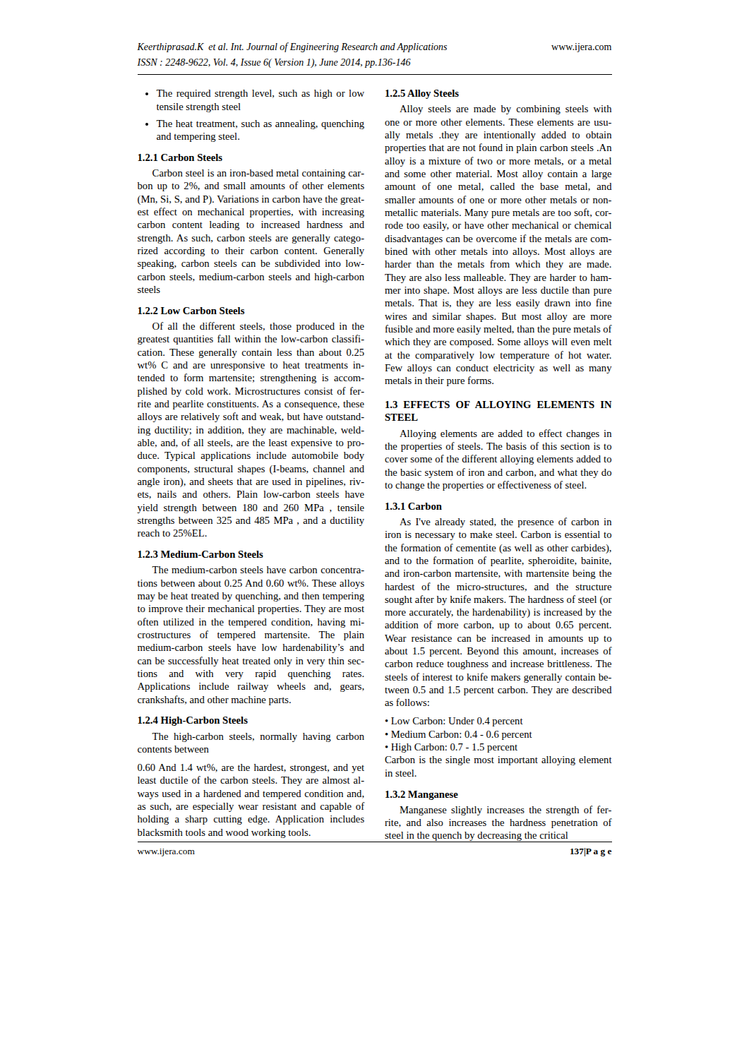www.ijera.com Keerthiprasad.K et al. Int. Journal of Engineering Research and Applications
ISSN : 2248-9622, Vol. 4, Issue 6( Version 1), June 2014, pp.136-146
The required strength level, such as high or low tensile strength steel
The heat treatment, such as annealing, quenching and tempering steel.
1.2.1 Carbon Steels
Carbon steel is an iron-based metal containing carbon up to 2%, and small amounts of other elements (Mn, Si, S, and P). Variations in carbon have the greatest effect on mechanical properties, with increasing carbon content leading to increased hardness and strength. As such, carbon steels are generally categorized according to their carbon content. Generally speaking, carbon steels can be subdivided into low-carbon steels, medium-carbon steels and high-carbon steels
1.2.2 Low Carbon Steels
Of all the different steels, those produced in the greatest quantities fall within the low-carbon classification. These generally contain less than about 0.25 wt% C and are unresponsive to heat treatments intended to form martensite; strengthening is accomplished by cold work. Microstructures consist of ferrite and pearlite constituents. As a consequence, these alloys are relatively soft and weak, but have outstanding ductility; in addition, they are machinable, weldable, and, of all steels, are the least expensive to produce. Typical applications include automobile body components, structural shapes (I-beams, channel and angle iron), and sheets that are used in pipelines, rivets, nails and others. Plain low-carbon steels have yield strength between 180 and 260 MPa , tensile strengths between 325 and 485 MPa , and a ductility reach to 25%EL.
1.2.3 Medium-Carbon Steels
The medium-carbon steels have carbon concentrations between about 0.25 And 0.60 wt%. These alloys may be heat treated by quenching, and then tempering to improve their mechanical properties. They are most often utilized in the tempered condition, having microstructures of tempered martensite. The plain medium-carbon steels have low hardenability’s and can be successfully heat treated only in very thin sections and with very rapid quenching rates. Applications include railway wheels and, gears, crankshafts, and other machine parts.
1.2.4 High-Carbon Steels
The high-carbon steels, normally having carbon contents between
0.60 And 1.4 wt%, are the hardest, strongest, and yet least ductile of the carbon steels. They are almost always used in a hardened and tempered condition and, as such, are especially wear resistant and capable of holding a sharp cutting edge. Application includes blacksmith tools and wood working tools.
1.2.5 Alloy Steels
Alloy steels are made by combining steels with one or more other elements. These elements are usually metals .they are intentionally added to obtain properties that are not found in plain carbon steels .An alloy is a mixture of two or more metals, or a metal and some other material. Most alloy contain a large amount of one metal, called the base metal, and smaller amounts of one or more other metals or non-metallic materials. Many pure metals are too soft, corrode too easily, or have other mechanical or chemical disadvantages can be overcome if the metals are combined with other metals into alloys. Most alloys are harder than the metals from which they are made. They are also less malleable. They are harder to hammer into shape. Most alloys are less ductile than pure metals. That is, they are less easily drawn into fine wires and similar shapes. But most alloy are more fusible and more easily melted, than the pure metals of which they are composed. Some alloys will even melt at the comparatively low temperature of hot water. Few alloys can conduct electricity as well as many metals in their pure forms.
1.3 EFFECTS OF ALLOYING ELEMENTS IN STEEL
Alloying elements are added to effect changes in the properties of steels. The basis of this section is to cover some of the different alloying elements added to the basic system of iron and carbon, and what they do to change the properties or effectiveness of steel.
1.3.1 Carbon
As I've already stated, the presence of carbon in iron is necessary to make steel. Carbon is essential to the formation of cementite (as well as other carbides), and to the formation of pearlite, spheroidite, bainite, and iron-carbon martensite, with martensite being the hardest of the micro-structures, and the structure sought after by knife makers. The hardness of steel (or more accurately, the hardenability) is increased by the addition of more carbon, up to about 0.65 percent. Wear resistance can be increased in amounts up to about 1.5 percent. Beyond this amount, increases of carbon reduce toughness and increase brittleness. The steels of interest to knife makers generally contain between 0.5 and 1.5 percent carbon. They are described as follows:
• Low Carbon: Under 0.4 percent
• Medium Carbon: 0.4 - 0.6 percent
• High Carbon: 0.7 - 1.5 percent
Carbon is the single most important alloying element in steel.
1.3.2 Manganese
Manganese slightly increases the strength of ferrite, and also increases the hardness penetration of steel in the quench by decreasing the critical
www.ijera.com 137|P a g e